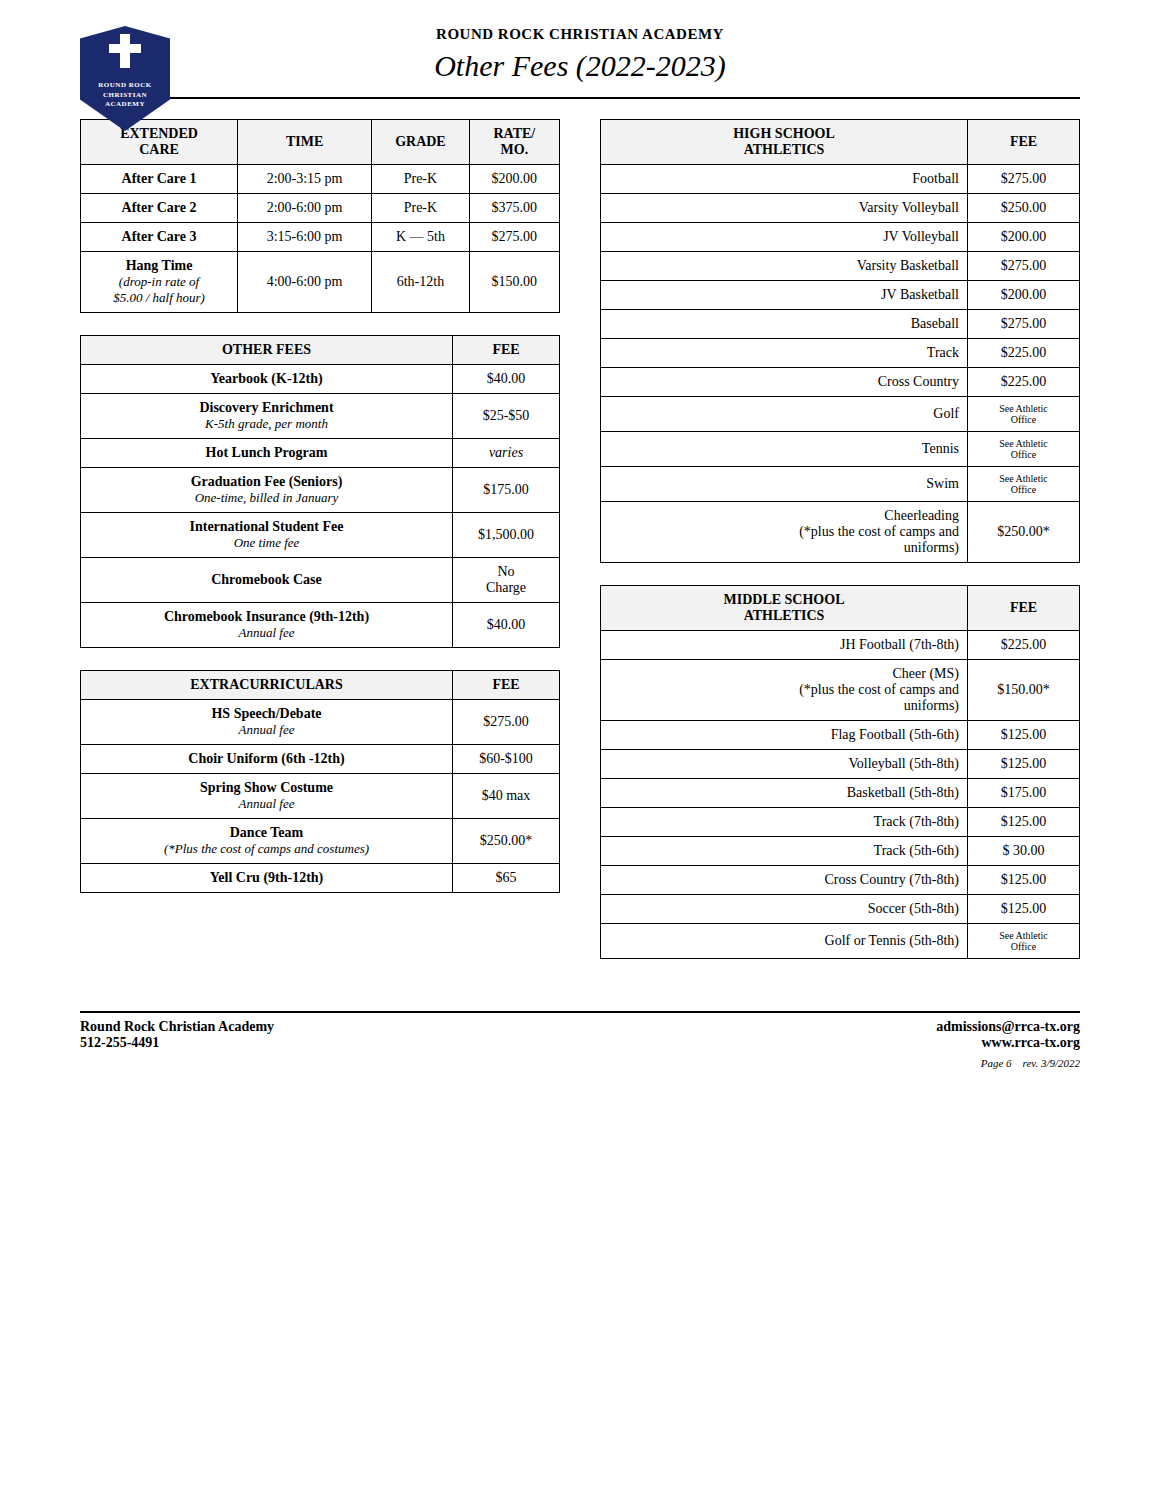ROUND ROCK
CHRISTIAN
ACADEMY
ROUND ROCK CHRISTIAN ACADEMY
Other Fees (2022-2023)
| EXTENDED CARE | TIME | GRADE | RATE/ MO. |
| --- | --- | --- | --- |
| After Care 1 | 2:00-3:15 pm | Pre-K | $200.00 |
| After Care 2 | 2:00-6:00 pm | Pre-K | $375.00 |
| After Care 3 | 3:15-6:00 pm | K — 5th | $275.00 |
| Hang Time (drop-in rate of $5.00 / half hour) | 4:00-6:00 pm | 6th-12th | $150.00 |
| OTHER FEES | FEE |
| --- | --- |
| Yearbook (K-12th) | $40.00 |
| Discovery Enrichment K-5th grade, per month | $25-$50 |
| Hot Lunch Program | varies |
| Graduation Fee (Seniors) One-time, billed in January | $175.00 |
| International Student Fee One time fee | $1,500.00 |
| Chromebook Case | No Charge |
| Chromebook Insurance (9th-12th) Annual fee | $40.00 |
| EXTRACURRICULARS | FEE |
| --- | --- |
| HS Speech/Debate Annual fee | $275.00 |
| Choir Uniform (6th -12th) | $60-$100 |
| Spring Show Costume Annual fee | $40 max |
| Dance Team (*Plus the cost of camps and costumes) | $250.00* |
| Yell Cru (9th-12th) | $65 |
| HIGH SCHOOL ATHLETICS | FEE |
| --- | --- |
| Football | $275.00 |
| Varsity Volleyball | $250.00 |
| JV Volleyball | $200.00 |
| Varsity Basketball | $275.00 |
| JV Basketball | $200.00 |
| Baseball | $275.00 |
| Track | $225.00 |
| Cross Country | $225.00 |
| Golf | See Athletic Office |
| Tennis | See Athletic Office |
| Swim | See Athletic Office |
| Cheerleading (*plus the cost of camps and uniforms) | $250.00* |
| MIDDLE SCHOOL ATHLETICS | FEE |
| --- | --- |
| JH Football (7th-8th) | $225.00 |
| Cheer (MS) (*plus the cost of camps and uniforms) | $150.00* |
| Flag Football (5th-6th) | $125.00 |
| Volleyball (5th-8th) | $125.00 |
| Basketball (5th-8th) | $175.00 |
| Track (7th-8th) | $125.00 |
| Track (5th-6th) | $ 30.00 |
| Cross Country (7th-8th) | $125.00 |
| Soccer (5th-8th) | $125.00 |
| Golf or Tennis (5th-8th) | See Athletic Office |
Round Rock Christian Academy
512-255-4491
admissions@rrca-tx.org
www.rrca-tx.org
Page 6 rev. 3/9/2022